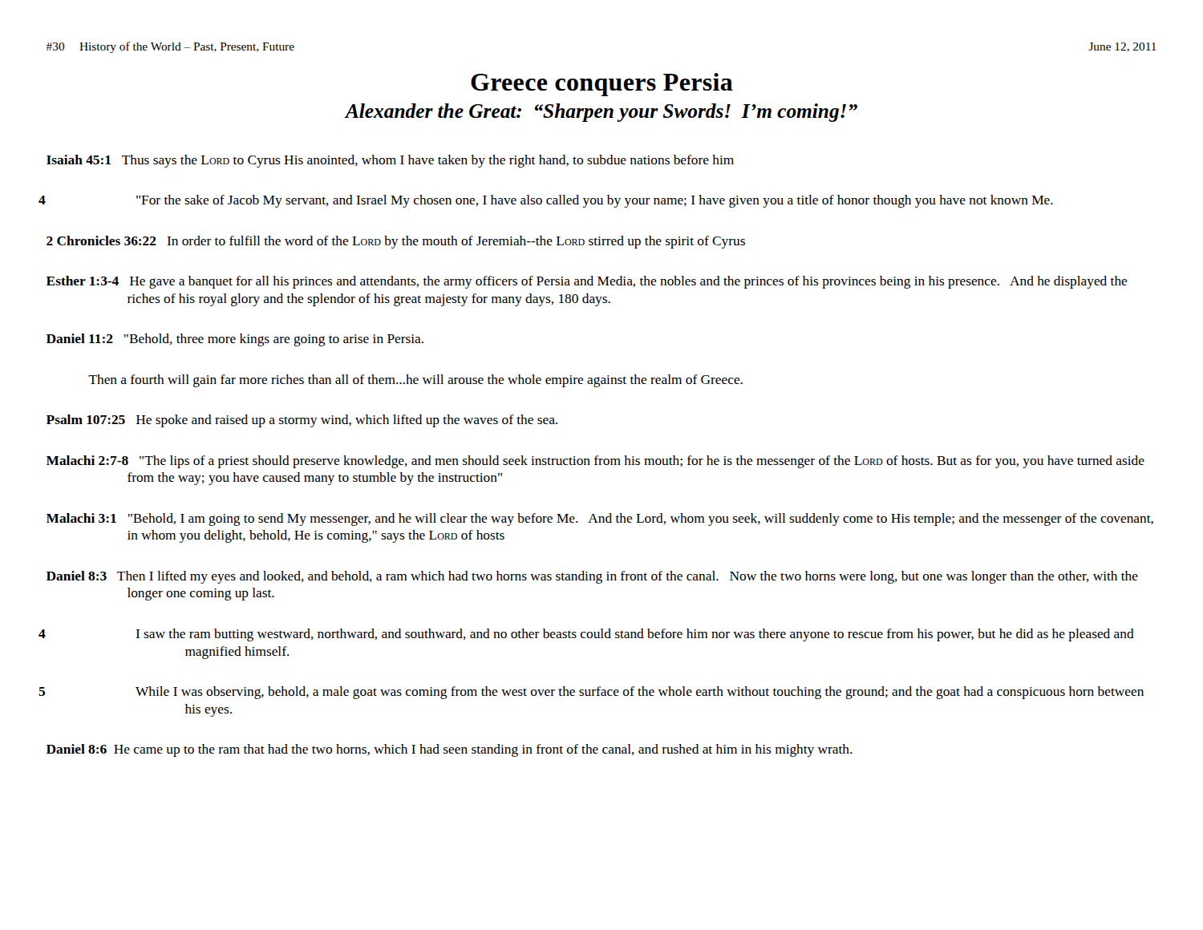#30 History of the World – Past, Present, Future
June 12, 2011
Greece conquers Persia
Alexander the Great: “Sharpen your Swords! I’m coming!”
Isaiah 45:1 Thus says the Lord to Cyrus His anointed, whom I have taken by the right hand, to subdue nations before him
4 "For the sake of Jacob My servant, and Israel My chosen one, I have also called you by your name; I have given you a title of honor though you have not known Me.
2 Chronicles 36:22 In order to fulfill the word of the Lord by the mouth of Jeremiah--the Lord stirred up the spirit of Cyrus
Esther 1:3-4 He gave a banquet for all his princes and attendants, the army officers of Persia and Media, the nobles and the princes of his provinces being in his presence. And he displayed the riches of his royal glory and the splendor of his great majesty for many days, 180 days.
Daniel 11:2 "Behold, three more kings are going to arise in Persia.
Then a fourth will gain far more riches than all of them...he will arouse the whole empire against the realm of Greece.
Psalm 107:25 He spoke and raised up a stormy wind, which lifted up the waves of the sea.
Malachi 2:7-8 "The lips of a priest should preserve knowledge, and men should seek instruction from his mouth; for he is the messenger of the Lord of hosts. But as for you, you have turned aside from the way; you have caused many to stumble by the instruction"
Malachi 3:1 "Behold, I am going to send My messenger, and he will clear the way before Me. And the Lord, whom you seek, will suddenly come to His temple; and the messenger of the covenant, in whom you delight, behold, He is coming," says the Lord of hosts
Daniel 8:3 Then I lifted my eyes and looked, and behold, a ram which had two horns was standing in front of the canal. Now the two horns were long, but one was longer than the other, with the longer one coming up last.
4 I saw the ram butting westward, northward, and southward, and no other beasts could stand before him nor was there anyone to rescue from his power, but he did as he pleased and magnified himself.
5 While I was observing, behold, a male goat was coming from the west over the surface of the whole earth without touching the ground; and the goat had a conspicuous horn between his eyes.
Daniel 8:6 He came up to the ram that had the two horns, which I had seen standing in front of the canal, and rushed at him in his mighty wrath.